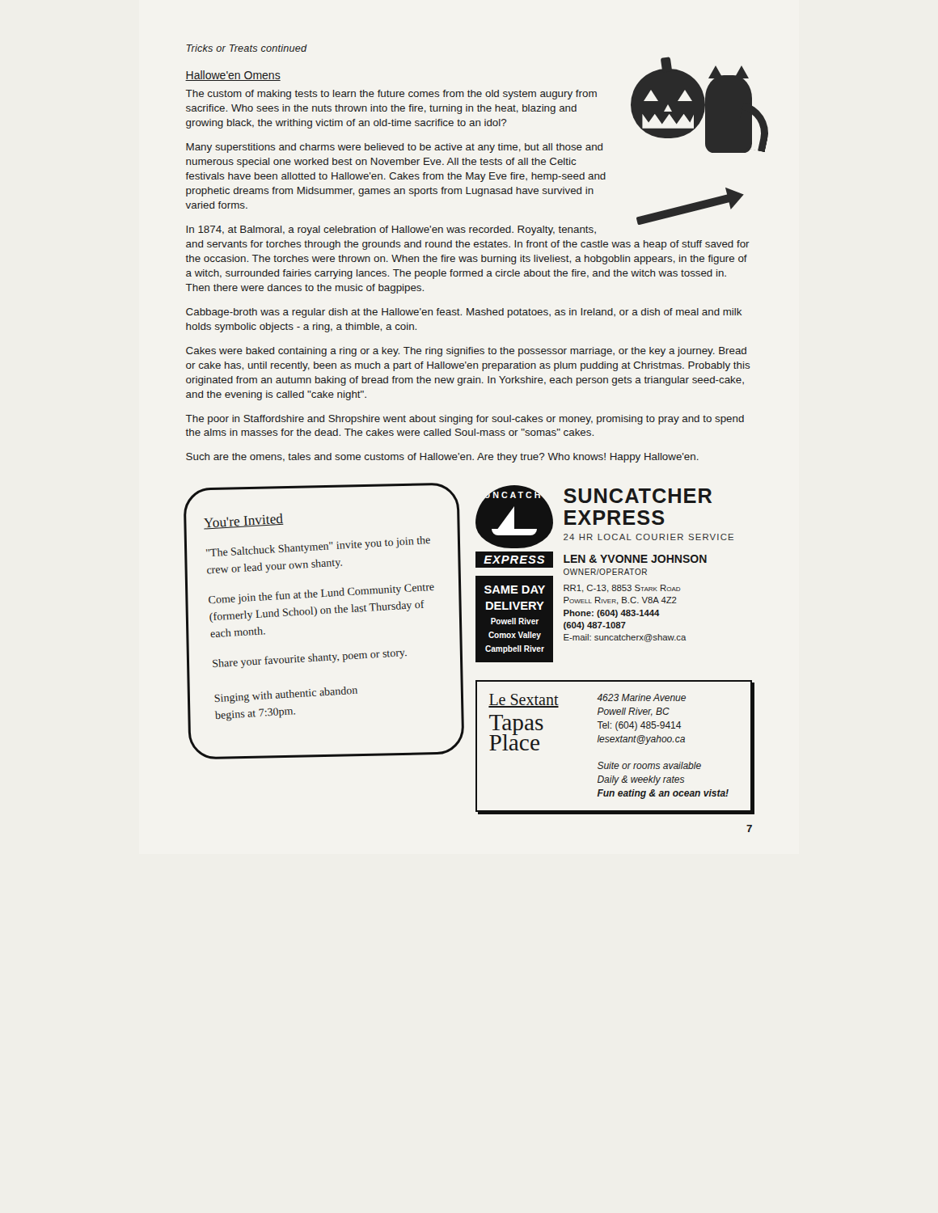Tricks or Treats continued
Hallowe'en Omens
The custom of making tests to learn the future comes from the old system augury from sacrifice. Who sees in the nuts thrown into the fire, turning in the heat, blazing and growing black, the writhing victim of an old-time sacrifice to an idol?
Many superstitions and charms were believed to be active at any time, but all those and numerous special one worked best on November Eve. All the tests of all the Celtic festivals have been allotted to Hallowe'en. Cakes from the May Eve fire, hemp-seed and prophetic dreams from Midsummer, games an sports from Lugnasad have survived in varied forms.
In 1874, at Balmoral, a royal celebration of Hallowe'en was recorded. Royalty, tenants, and servants for torches through the grounds and round the estates. In front of the castle was a heap of stuff saved for the occasion. The torches were thrown on. When the fire was burning its liveliest, a hobgoblin appears, in the figure of a witch, surrounded fairies carrying lances. The people formed a circle about the fire, and the witch was tossed in. Then there were dances to the music of bagpipes.
Cabbage-broth was a regular dish at the Hallowe'en feast. Mashed potatoes, as in Ireland, or a dish of meal and milk holds symbolic objects - a ring, a thimble, a coin.
Cakes were baked containing a ring or a key. The ring signifies to the possessor marriage, or the key a journey. Bread or cake has, until recently, been as much a part of Hallowe'en preparation as plum pudding at Christmas. Probably this originated from an autumn baking of bread from the new grain. In Yorkshire, each person gets a triangular seed-cake, and the evening is called "cake night".
The poor in Staffordshire and Shropshire went about singing for soul-cakes or money, promising to pray and to spend the alms in masses for the dead. The cakes were called Soul-mass or "somas" cakes.
Such are the omens, tales and some customs of Hallowe'en. Are they true? Who knows! Happy Hallowe'en.
You're Invited
"The Saltchuck Shantymen" invite you to join the crew or lead your own shanty.
Come join the fun at the Lund Community Centre (formerly Lund School) on the last Thursday of each month.
Share your favourite shanty, poem or story.
Singing with authentic abandon
begins at 7:30pm.
SUNCATCHER
EXPRESS
SAME DAY DELIVERY Powell River
Comox Valley
Campbell River
SUNCATCHER
EXPRESS
24 HR LOCAL COURIER SERVICE
LEN & YVONNE JOHNSON
OWNER/OPERATOR
RR1, C-13, 8853 Stark Road
Powell River, B.C. V8A 4Z2
Phone: (604) 483-1444
(604) 487-1087
E-mail: suncatcherx@shaw.ca
Le Sextant Tapas Place
4623 Marine Avenue
Powell River, BC
Tel: (604) 485-9414
lesextant@yahoo.ca
Suite or rooms available
Daily & weekly rates
Fun eating & an ocean vista!
7